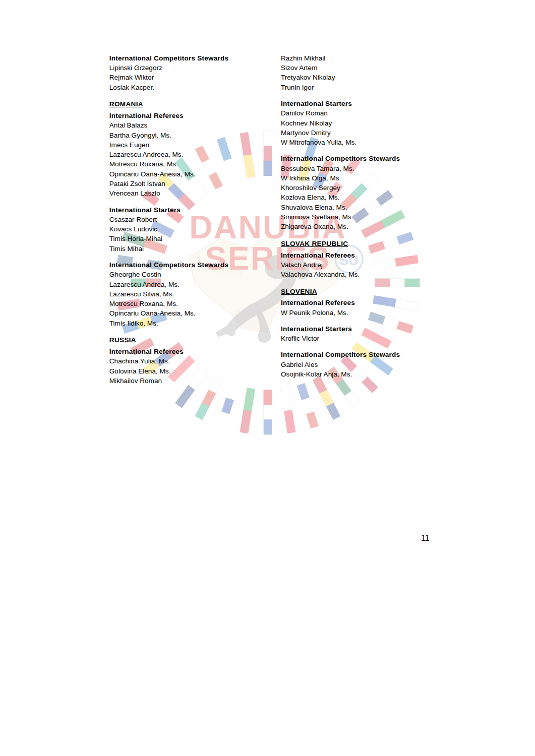DANUBIA SERIES SU
International Competitors Stewards
Lipinski Grzegorz
Rejmak Wiktor
Losiak Kacper.
ROMANIA
International Referees
Antal Balazs
Bartha Gyongyi, Ms.
Imecs Eugen
Lazarescu Andreea, Ms.
Motrescu Roxana, Ms.
Opincariu Oana-Anesia, Ms.
Pataki Zsolt Istvan
Vrencean Laszlo
International Starters
Csaszar Robert
Kovacs Ludovic
Timis Horia-Mihai
Timis Mihai
International Competitors Stewards
Gheorghe Costin
Lazarescu Andrea, Ms.
Lazarescu Silvia, Ms.
Motrescu Roxana, Ms.
Opincariu Oana-Anesia, Ms.
Timis Ildiko, Ms.
RUSSIA
International Referees
Chachina Yulia, Ms.
Golovina Elena, Ms.
Mikhailov Roman
Razhin Mikhail
Sizov Artem
Tretyakov Nikolay
Trunin Igor
International Starters
Danilov Roman
Kochnev Nikolay
Martynov Dmitry
W Mitrofanova Yulia, Ms.
International Competitors Stewards
Bessubova Tamara, Ms.
W Irkhina Olga, Ms.
Khoroshilov Sergey
Kozlova Elena, Ms.
Shuvalova Elena, Ms.
Smirnova Svetlana, Ms.
Zhigareva Oxana, Ms.
SLOVAK REPUBLIC
International Referees
Valach Andrej
Valachova Alexandra, Ms.
SLOVENIA
International Referees
W Peunik Polona, Ms.
International Starters
Kroflic Victor
International Competitors Stewards
Gabriel Ales
Osojnik-Kolar Anja, Ms.
11